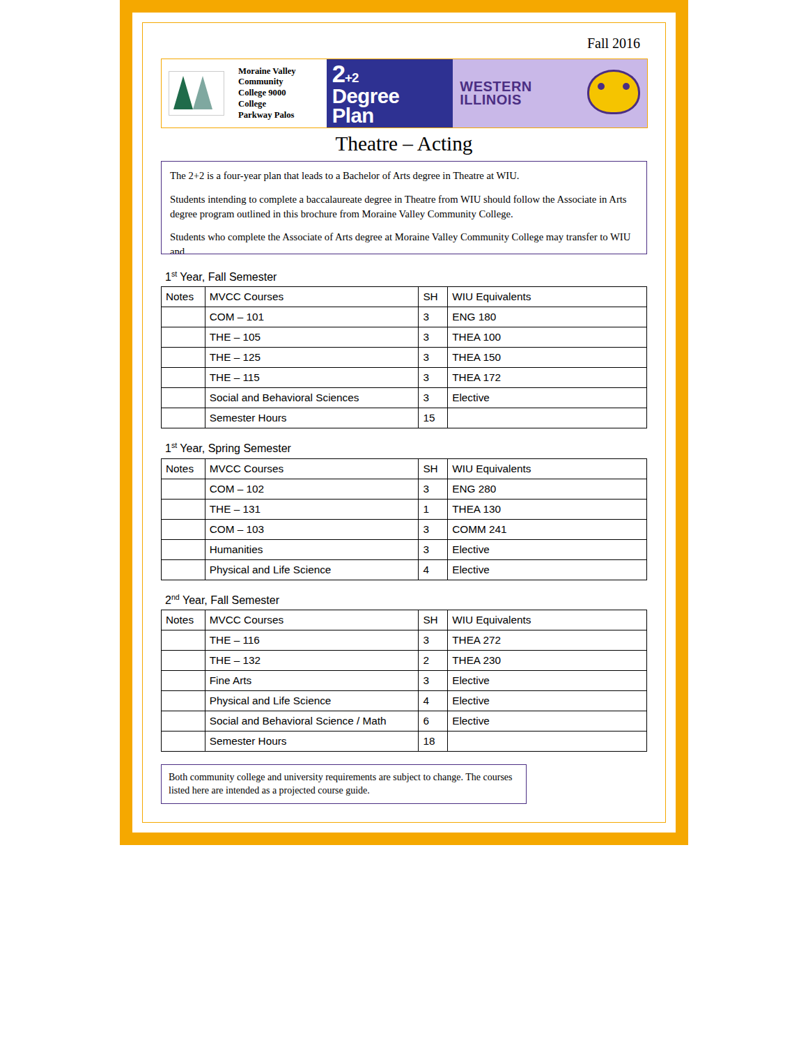Fall 2016
Moraine Valley
Community
College 9000
College
Parkway Palos
2+2
Degree
Plan
WESTERN
ILLINOIS
Theatre – Acting
The 2+2 is a four-year plan that leads to a Bachelor of Arts degree in Theatre at WIU.
Students intending to complete a baccalaureate degree in Theatre from WIU should follow the Associate in Arts degree program outlined in this brochure from Moraine Valley Community College.
Students who complete the Associate of Arts degree at Moraine Valley Community College may transfer to WIU and
1st Year, Fall Semester
| Notes | MVCC Courses | SH | WIU Equivalents |
| --- | --- | --- | --- |
| | COM – 101 | 3 | ENG 180 |
| | THE – 105 | 3 | THEA 100 |
| | THE – 125 | 3 | THEA 150 |
| | THE – 115 | 3 | THEA 172 |
| | Social and Behavioral Sciences | 3 | Elective |
| | Semester Hours | 15 | |
1st Year, Spring Semester
| Notes | MVCC Courses | SH | WIU Equivalents |
| --- | --- | --- | --- |
| | COM – 102 | 3 | ENG 280 |
| | THE – 131 | 1 | THEA 130 |
| | COM – 103 | 3 | COMM 241 |
| | Humanities | 3 | Elective |
| | Physical and Life Science | 4 | Elective |
2nd Year, Fall Semester
| Notes | MVCC Courses | SH | WIU Equivalents |
| --- | --- | --- | --- |
| | THE – 116 | 3 | THEA 272 |
| | THE – 132 | 2 | THEA 230 |
| | Fine Arts | 3 | Elective |
| | Physical and Life Science | 4 | Elective |
| | Social and Behavioral Science / Math | 6 | Elective |
| | Semester Hours | 18 | |
Both community college and university requirements are subject to change. The courses listed here are intended as a projected course guide.